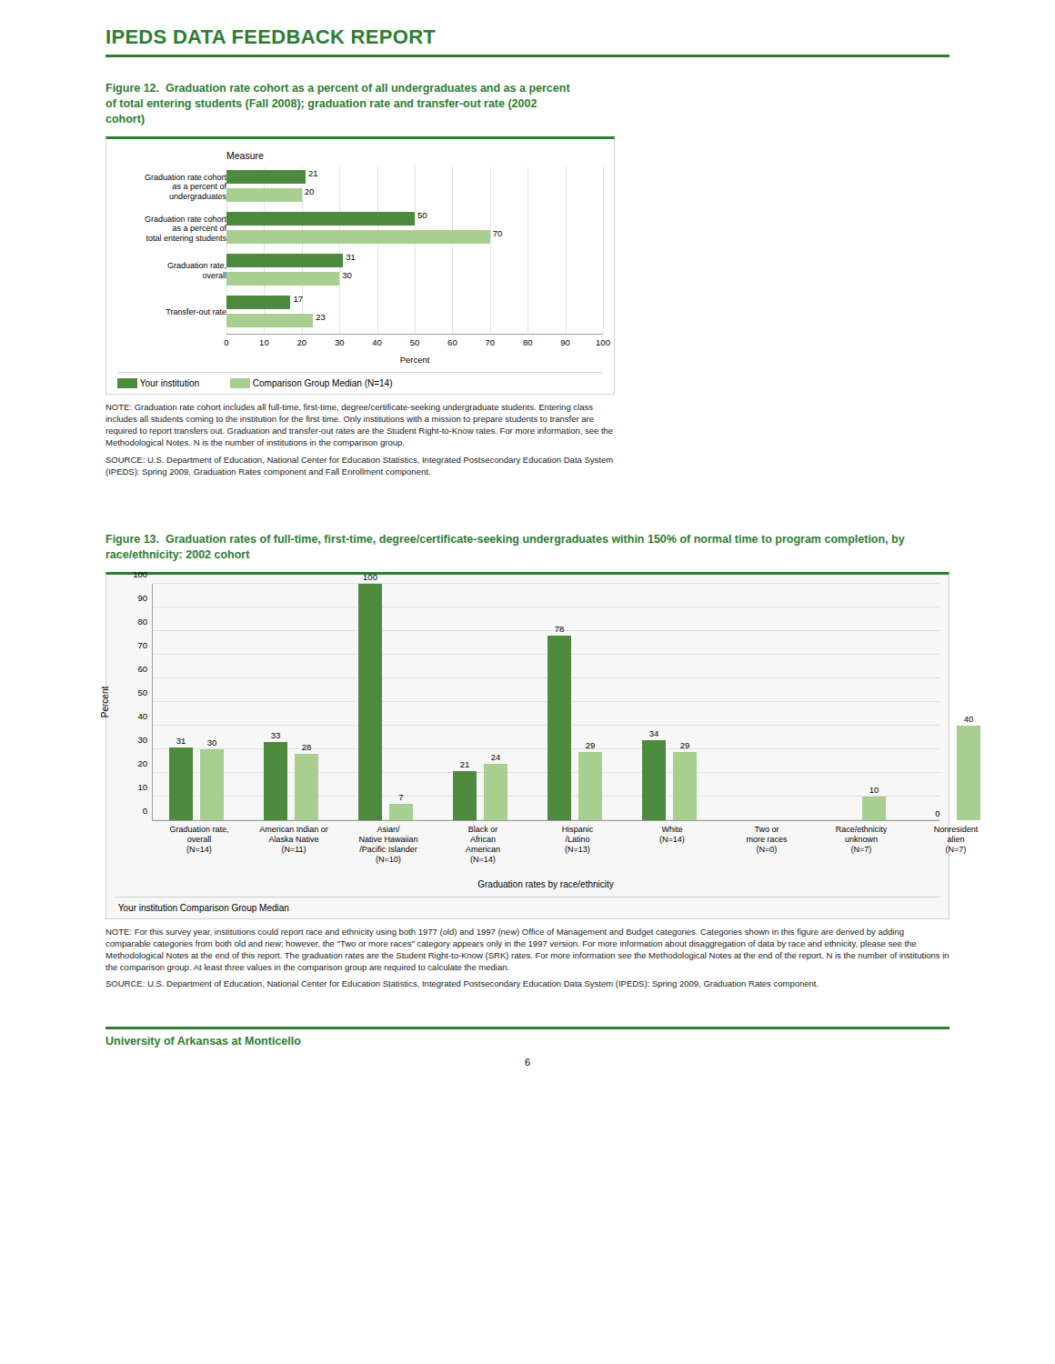IPEDS DATA FEEDBACK REPORT
Figure 12. Graduation rate cohort as a percent of all undergraduates and as a percent of total entering students (Fall 2008); graduation rate and transfer-out rate (2002 cohort)
Measure
| Graduation rate cohort as a percent of undergraduates | 21 20 |
| Graduation rate cohort as a percent of total entering students | 50 70 |
| Graduation rate, overall | 31 30 |
| Transfer-out rate | 17 23 |
0 10 20 30 40 50 60 70 80 90 100
Percent
Your institution Comparison Group Median (N=14)
NOTE: Graduation rate cohort includes all full-time, first-time, degree/certificate-seeking undergraduate students. Entering class includes all students coming to the institution for the first time. Only institutions with a mission to prepare students to transfer are required to report transfers out. Graduation and transfer-out rates are the Student Right-to-Know rates. For more information, see the Methodological Notes. N is the number of institutions in the comparison group.
SOURCE: U.S. Department of Education, National Center for Education Statistics, Integrated Postsecondary Education Data System (IPEDS): Spring 2009, Graduation Rates component and Fall Enrollment component.
Figure 13. Graduation rates of full-time, first-time, degree/certificate-seeking undergraduates within 150% of normal time to program completion, by race/ethnicity: 2002 cohort
Percent
0 10 20 30 40 50 60 70 80 90 100
31
30
33
28
100
7
21
24
78
29
34
29
10
0
40
Graduation rate,
overall
(N=14)
American Indian or
Alaska Native
(N=11)
Asian/
Native Hawaiian
/Pacific Islander
(N=10)
Black or
African
American
(N=14)
Hispanic
/Latino
(N=13)
White
(N=14)
Two or
more races
(N=0)
Race/ethnicity
unknown
(N=7)
Nonresident
alien
(N=7)
Graduation rates by race/ethnicity
Your institution Comparison Group Median
NOTE: For this survey year, institutions could report race and ethnicity using both 1977 (old) and 1997 (new) Office of Management and Budget categories. Categories shown in this figure are derived by adding comparable categories from both old and new; however, the "Two or more races" category appears only in the 1997 version. For more information about disaggregation of data by race and ethnicity, please see the Methodological Notes at the end of this report. The graduation rates are the Student Right-to-Know (SRK) rates. For more information see the Methodological Notes at the end of the report. N is the number of institutions in the comparison group. At least three values in the comparison group are required to calculate the median.
SOURCE: U.S. Department of Education, National Center for Education Statistics, Integrated Postsecondary Education Data System (IPEDS): Spring 2009, Graduation Rates component.
University of Arkansas at Monticello
6